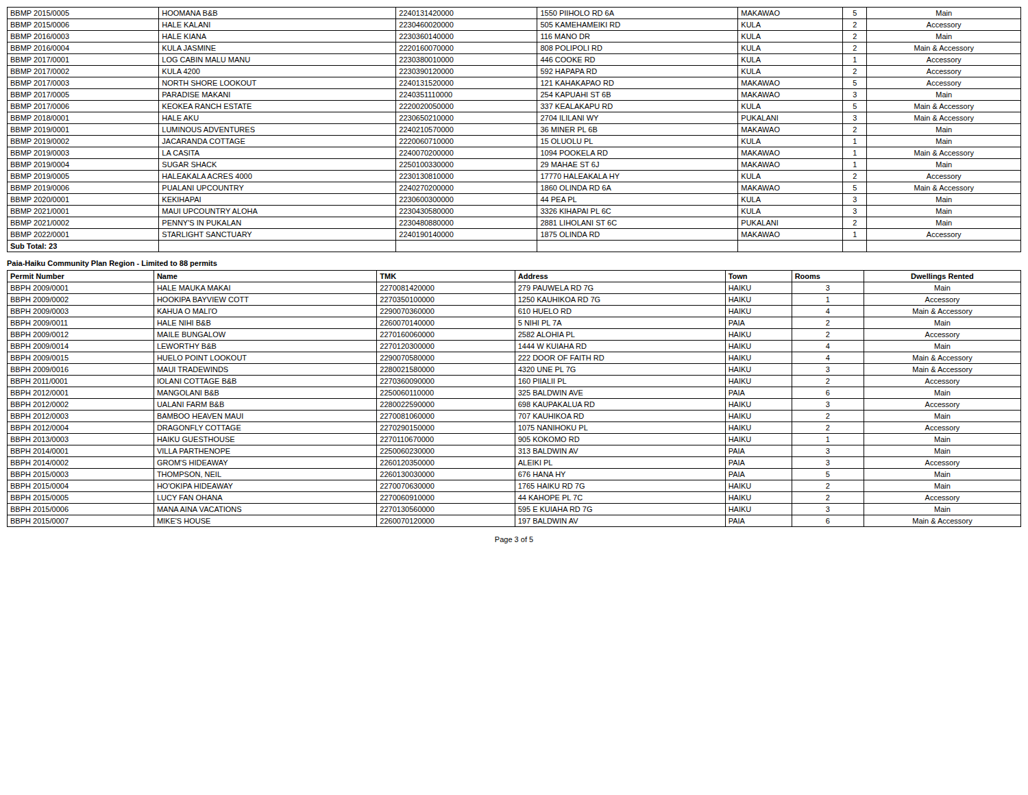| BBMP 2015/0005 | HOOMANA B&B | 2240131420000 | 1550 PIIHOLO RD 6A | MAKAWAO | 5 | Main |
| BBMP 2015/0006 | HALE KALANI | 2230460020000 | 505 KAMEHAMEIKI RD | KULA | 2 | Accessory |
| BBMP 2016/0003 | HALE KIANA | 2230360140000 | 116 MANO DR | KULA | 2 | Main |
| BBMP 2016/0004 | KULA JASMINE | 2220160070000 | 808 POLIPOLI RD | KULA | 2 | Main & Accessory |
| BBMP 2017/0001 | LOG CABIN MALU MANU | 2230380010000 | 446 COOKE RD | KULA | 1 | Accessory |
| BBMP 2017/0002 | KULA 4200 | 2230390120000 | 592 HAPAPA RD | KULA | 2 | Accessory |
| BBMP 2017/0003 | NORTH SHORE LOOKOUT | 2240131520000 | 121 KAHAKAPAO RD | MAKAWAO | 5 | Accessory |
| BBMP 2017/0005 | PARADISE MAKANI | 2240351110000 | 254 KAPUAHI ST 6B | MAKAWAO | 3 | Main |
| BBMP 2017/0006 | KEOKEA RANCH ESTATE | 2220020050000 | 337 KEALAKAPU RD | KULA | 5 | Main & Accessory |
| BBMP 2018/0001 | HALE AKU | 2230650210000 | 2704 ILILANI WY | PUKALANI | 3 | Main & Accessory |
| BBMP 2019/0001 | LUMINOUS ADVENTURES | 2240210570000 | 36 MINER PL 6B | MAKAWAO | 2 | Main |
| BBMP 2019/0002 | JACARANDA COTTAGE | 2220060710000 | 15 OLUOLU PL | KULA | 1 | Main |
| BBMP 2019/0003 | LA CASITA | 2240070200000 | 1094 POOKELA RD | MAKAWAO | 1 | Main & Accessory |
| BBMP 2019/0004 | SUGAR SHACK | 2250100330000 | 29 MAHAE ST 6J | MAKAWAO | 1 | Main |
| BBMP 2019/0005 | HALEAKALA ACRES 4000 | 2230130810000 | 17770 HALEAKALA HY | KULA | 2 | Accessory |
| BBMP 2019/0006 | PUALANI UPCOUNTRY | 2240270200000 | 1860 OLINDA RD 6A | MAKAWAO | 5 | Main & Accessory |
| BBMP 2020/0001 | KEKIHAPAI | 2230600300000 | 44 PEA PL | KULA | 3 | Main |
| BBMP 2021/0001 | MAUI UPCOUNTRY ALOHA | 2230430580000 | 3326 KIHAPAI PL 6C | KULA | 3 | Main |
| BBMP 2021/0002 | PENNY'S IN PUKALAN | 2230480880000 | 2881 LIHOLANI ST 6C | PUKALANI | 2 | Main |
| BBMP 2022/0001 | STARLIGHT SANCTUARY | 2240190140000 | 1875 OLINDA RD | MAKAWAO | 1 | Accessory |
| Sub Total: 23 | | | | | | |
Paia-Haiku Community Plan Region - Limited to 88 permits
| Permit Number | Name | TMK | Address | Town | Rooms | Dwellings Rented |
| --- | --- | --- | --- | --- | --- | --- |
| BBPH 2009/0001 | HALE MAUKA MAKAI | 2270081420000 | 279 PAUWELA RD 7G | HAIKU | 3 | Main |
| BBPH 2009/0002 | HOOKIPA BAYVIEW COTT | 2270350100000 | 1250 KAUHIKOA RD 7G | HAIKU | 1 | Accessory |
| BBPH 2009/0003 | KAHUA O MALI'O | 2290070360000 | 610 HUELO RD | HAIKU | 4 | Main & Accessory |
| BBPH 2009/0011 | HALE NIHI B&B | 2260070140000 | 5 NIHI PL 7A | PAIA | 2 | Main |
| BBPH 2009/0012 | MAILE BUNGALOW | 2270160060000 | 2582 ALOHIA PL | HAIKU | 2 | Accessory |
| BBPH 2009/0014 | LEWORTHY B&B | 2270120300000 | 1444 W KUIAHA RD | HAIKU | 4 | Main |
| BBPH 2009/0015 | HUELO POINT LOOKOUT | 2290070580000 | 222 DOOR OF FAITH RD | HAIKU | 4 | Main & Accessory |
| BBPH 2009/0016 | MAUI TRADEWINDS | 2280021580000 | 4320 UNE PL 7G | HAIKU | 3 | Main & Accessory |
| BBPH 2011/0001 | IOLANI COTTAGE B&B | 2270360090000 | 160 PIIALII PL | HAIKU | 2 | Accessory |
| BBPH 2012/0001 | MANGOLANI B&B | 2250060110000 | 325 BALDWIN AVE | PAIA | 6 | Main |
| BBPH 2012/0002 | UALANI FARM B&B | 2280022590000 | 698 KAUPAKALUA RD | HAIKU | 3 | Accessory |
| BBPH 2012/0003 | BAMBOO HEAVEN MAUI | 2270081060000 | 707 KAUHIKOA RD | HAIKU | 2 | Main |
| BBPH 2012/0004 | DRAGONFLY COTTAGE | 2270290150000 | 1075 NANIHOKU PL | HAIKU | 2 | Accessory |
| BBPH 2013/0003 | HAIKU GUESTHOUSE | 2270110670000 | 905 KOKOMO RD | HAIKU | 1 | Main |
| BBPH 2014/0001 | VILLA PARTHENOPE | 2250060230000 | 313 BALDWIN AV | PAIA | 3 | Main |
| BBPH 2014/0002 | GROM'S HIDEAWAY | 2260120350000 | ALEIKI PL | PAIA | 3 | Accessory |
| BBPH 2015/0003 | THOMPSON, NEIL | 2260130030000 | 676 HANA HY | PAIA | 5 | Main |
| BBPH 2015/0004 | HO'OKIPA HIDEAWAY | 2270070630000 | 1765 HAIKU RD 7G | HAIKU | 2 | Main |
| BBPH 2015/0005 | LUCY FAN OHANA | 2270060910000 | 44 KAHOPE PL 7C | HAIKU | 2 | Accessory |
| BBPH 2015/0006 | MANA AINA VACATIONS | 2270130560000 | 595 E KUIAHA RD 7G | HAIKU | 3 | Main |
| BBPH 2015/0007 | MIKE'S HOUSE | 2260070120000 | 197 BALDWIN AV | PAIA | 6 | Main & Accessory |
Page 3 of 5